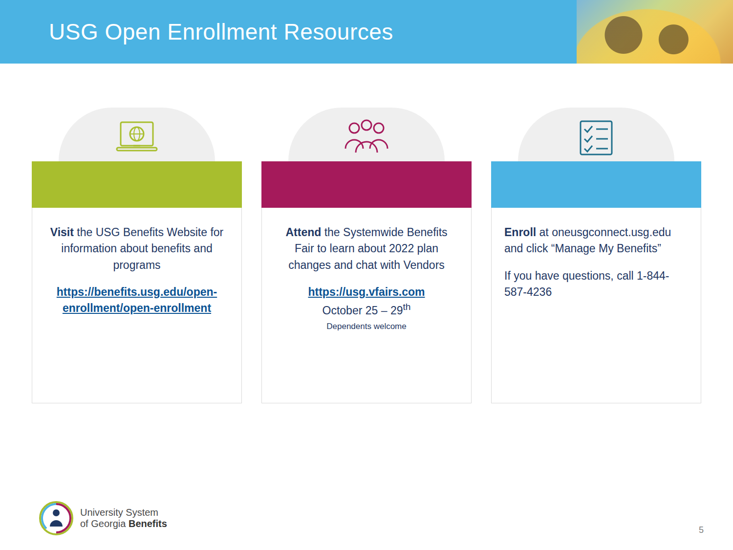USG Open Enrollment Resources
Visit the USG Benefits Website for information about benefits and programs
https://benefits.usg.edu/open-enrollment/open-enrollment
Attend the Systemwide Benefits Fair to learn about 2022 plan changes and chat with Vendors
https://usg.vfairs.com
October 25 – 29th Dependents welcome
Enroll at oneusgconnect.usg.edu and click “Manage My Benefits”
If you have questions, call 1-844-587-4236
University System
of Georgia Benefits
5